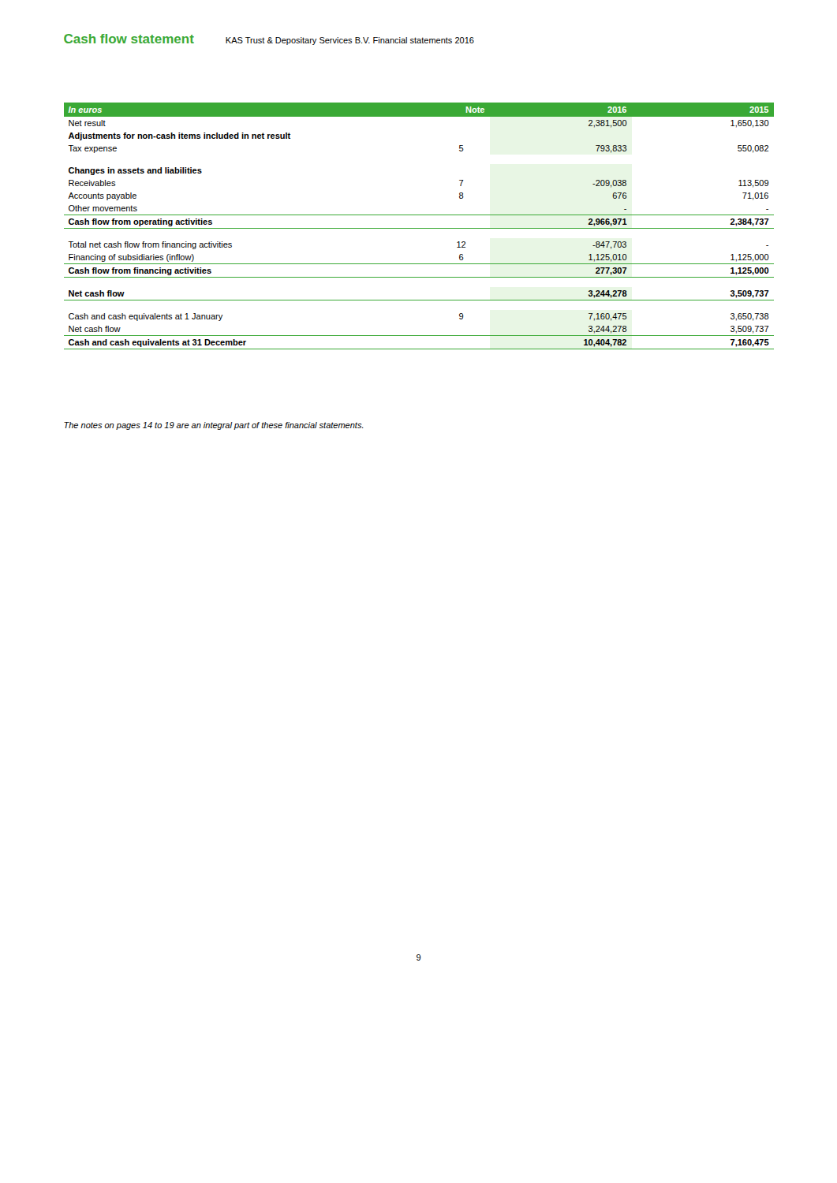Cash flow statement
KAS Trust & Depositary Services B.V. Financial statements 2016
| In euros | Note | 2016 | 2015 |
| --- | --- | --- | --- |
| Net result | | 2,381,500 | 1,650,130 |
| Adjustments for non-cash items included in net result | | | |
| Tax expense | 5 | 793,833 | 550,082 |
| Changes in assets and liabilities | | | |
| Receivables | 7 | -209,038 | 113,509 |
| Accounts payable | 8 | 676 | 71,016 |
| Other movements | | - | - |
| Cash flow from operating activities | | 2,966,971 | 2,384,737 |
| Total net cash flow from financing activities | 12 | -847,703 | - |
| Financing of subsidiaries (inflow) | 6 | 1,125,010 | 1,125,000 |
| Cash flow from financing activities | | 277,307 | 1,125,000 |
| Net cash flow | | 3,244,278 | 3,509,737 |
| Cash and cash equivalents at 1 January | 9 | 7,160,475 | 3,650,738 |
| Net cash flow | | 3,244,278 | 3,509,737 |
| Cash and cash equivalents at 31 December | | 10,404,782 | 7,160,475 |
The notes on pages 14 to 19 are an integral part of these financial statements.
9